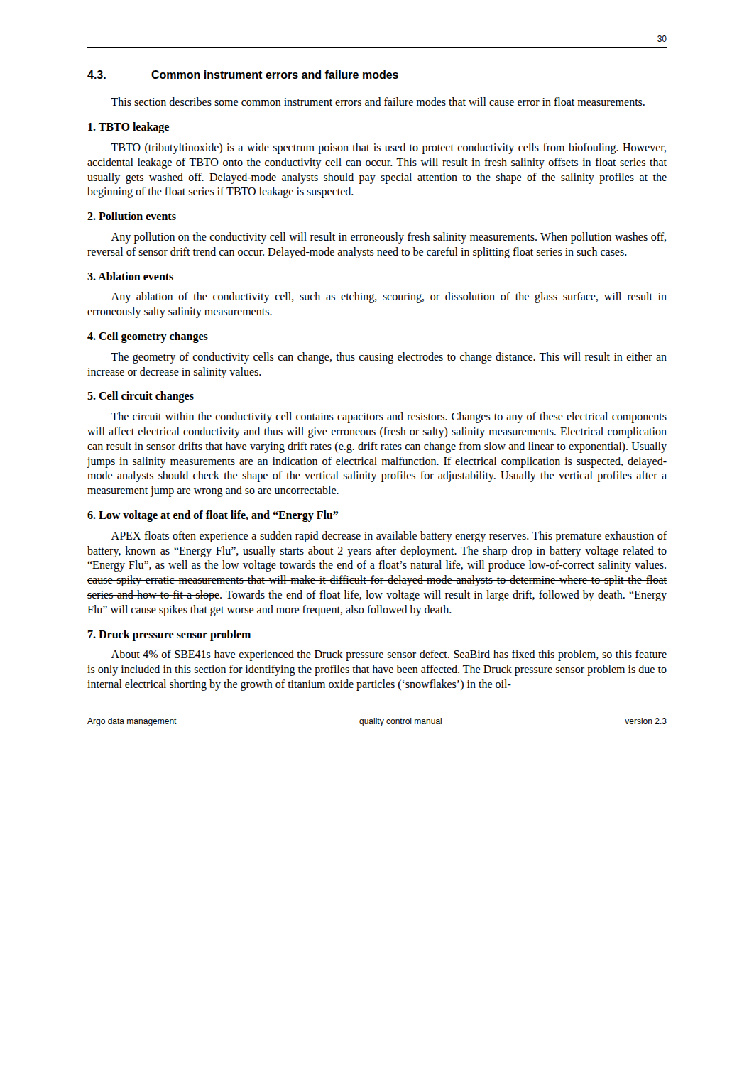30
4.3. Common instrument errors and failure modes
This section describes some common instrument errors and failure modes that will cause error in float measurements.
1. TBTO leakage
TBTO (tributyltinoxide) is a wide spectrum poison that is used to protect conductivity cells from biofouling. However, accidental leakage of TBTO onto the conductivity cell can occur. This will result in fresh salinity offsets in float series that usually gets washed off. Delayed-mode analysts should pay special attention to the shape of the salinity profiles at the beginning of the float series if TBTO leakage is suspected.
2. Pollution events
Any pollution on the conductivity cell will result in erroneously fresh salinity measurements. When pollution washes off, reversal of sensor drift trend can occur. Delayed-mode analysts need to be careful in splitting float series in such cases.
3. Ablation events
Any ablation of the conductivity cell, such as etching, scouring, or dissolution of the glass surface, will result in erroneously salty salinity measurements.
4. Cell geometry changes
The geometry of conductivity cells can change, thus causing electrodes to change distance. This will result in either an increase or decrease in salinity values.
5. Cell circuit changes
The circuit within the conductivity cell contains capacitors and resistors. Changes to any of these electrical components will affect electrical conductivity and thus will give erroneous (fresh or salty) salinity measurements. Electrical complication can result in sensor drifts that have varying drift rates (e.g. drift rates can change from slow and linear to exponential). Usually jumps in salinity measurements are an indication of electrical malfunction. If electrical complication is suspected, delayed-mode analysts should check the shape of the vertical salinity profiles for adjustability. Usually the vertical profiles after a measurement jump are wrong and so are uncorrectable.
6. Low voltage at end of float life, and “Energy Flu”
APEX floats often experience a sudden rapid decrease in available battery energy reserves. This premature exhaustion of battery, known as “Energy Flu”, usually starts about 2 years after deployment. The sharp drop in battery voltage related to “Energy Flu”, as well as the low voltage towards the end of a float’s natural life, will produce low-of-correct salinity values. cause spiky erratic measurements that will make it difficult for delayed-mode analysts to determine where to split the float series and how to fit a slope. Towards the end of float life, low voltage will result in large drift, followed by death. “Energy Flu” will cause spikes that get worse and more frequent, also followed by death.
7. Druck pressure sensor problem
About 4% of SBE41s have experienced the Druck pressure sensor defect. SeaBird has fixed this problem, so this feature is only included in this section for identifying the profiles that have been affected. The Druck pressure sensor problem is due to internal electrical shorting by the growth of titanium oxide particles (‘snowflakes’) in the oil-
Argo data management quality control manual version 2.3